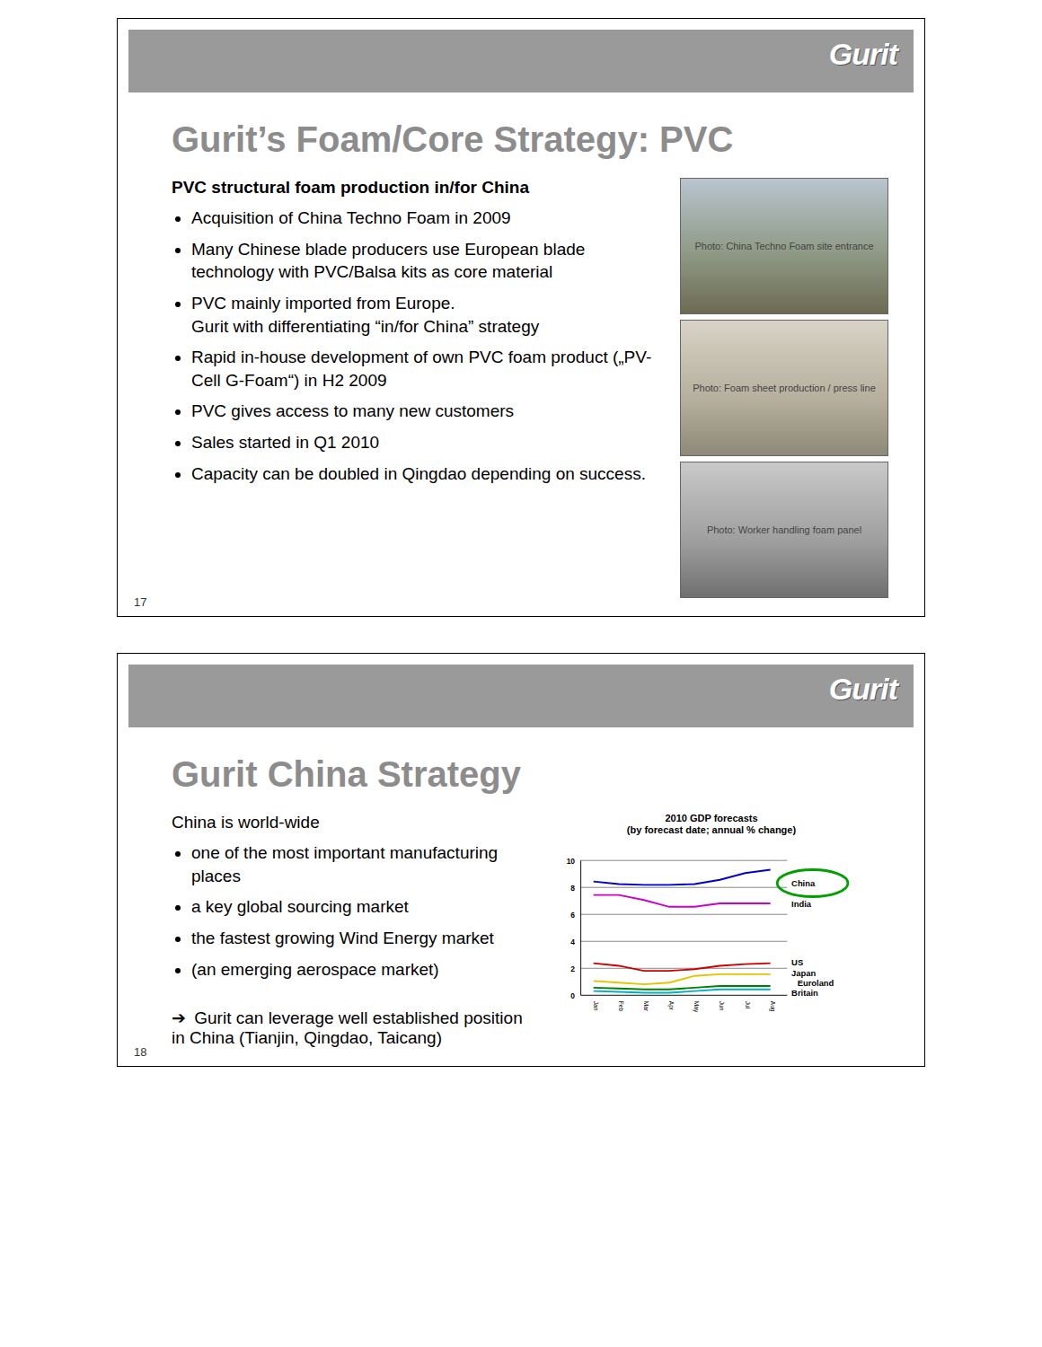Gurit
Gurit’s Foam/Core Strategy: PVC
PVC structural foam production in/for China
Acquisition of China Techno Foam in 2009
Many Chinese blade producers use European blade technology with PVC/Balsa kits as core material
PVC mainly imported from Europe.
Gurit with differentiating “in/for China” strategy
Rapid in-house development of own PVC foam product („PV-Cell G-Foam“) in H2 2009
PVC gives access to many new customers
Sales started in Q1 2010
Capacity can be doubled in Qingdao depending on success.
Photo: China Techno Foam site entrance
Photo: Foam sheet production / press line
Photo: Worker handling foam panel
17
Gurit
Gurit China Strategy
China is world-wide
one of the most important manufacturing places
a key global sourcing market
the fastest growing Wind Energy market
(an emerging aerospace market)
➔ Gurit can leverage well established position in China (Tianjin, Qingdao, Taicang)
2010 GDP forecasts
(by forecast date; annual % change)
10 8 6 4 2 0 Jan Feb Mar Apr May Jun Jul Aug China India US Japan Euroland Britain
18